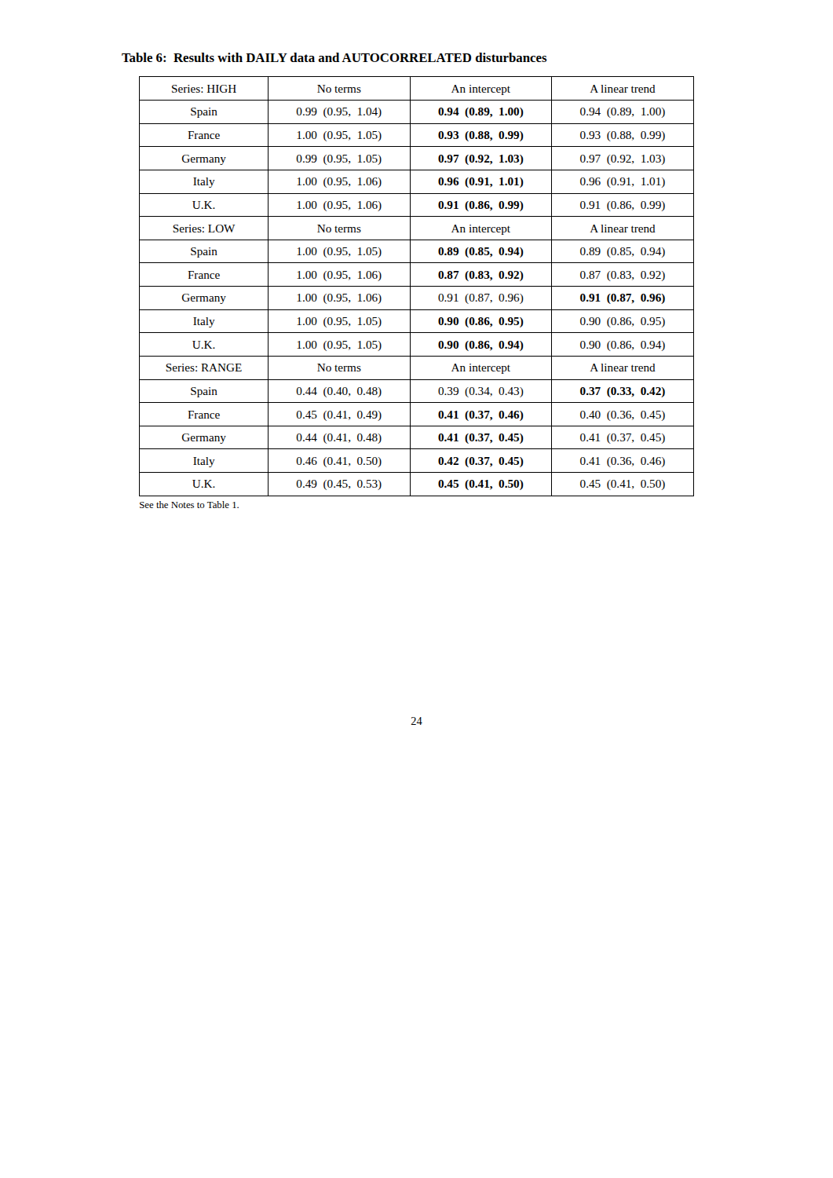Table 6: Results with DAILY data and AUTOCORRELATED disturbances
| Series: HIGH | No terms | An intercept | A linear trend |
| Spain | 0.99 (0.95, 1.04) | 0.94 (0.89, 1.00) | 0.94 (0.89, 1.00) |
| France | 1.00 (0.95, 1.05) | 0.93 (0.88, 0.99) | 0.93 (0.88, 0.99) |
| Germany | 0.99 (0.95, 1.05) | 0.97 (0.92, 1.03) | 0.97 (0.92, 1.03) |
| Italy | 1.00 (0.95, 1.06) | 0.96 (0.91, 1.01) | 0.96 (0.91, 1.01) |
| U.K. | 1.00 (0.95, 1.06) | 0.91 (0.86, 0.99) | 0.91 (0.86, 0.99) |
| Series: LOW | No terms | An intercept | A linear trend |
| Spain | 1.00 (0.95, 1.05) | 0.89 (0.85, 0.94) | 0.89 (0.85, 0.94) |
| France | 1.00 (0.95, 1.06) | 0.87 (0.83, 0.92) | 0.87 (0.83, 0.92) |
| Germany | 1.00 (0.95, 1.06) | 0.91 (0.87, 0.96) | 0.91 (0.87, 0.96) |
| Italy | 1.00 (0.95, 1.05) | 0.90 (0.86, 0.95) | 0.90 (0.86, 0.95) |
| U.K. | 1.00 (0.95, 1.05) | 0.90 (0.86, 0.94) | 0.90 (0.86, 0.94) |
| Series: RANGE | No terms | An intercept | A linear trend |
| Spain | 0.44 (0.40, 0.48) | 0.39 (0.34, 0.43) | 0.37 (0.33, 0.42) |
| France | 0.45 (0.41, 0.49) | 0.41 (0.37, 0.46) | 0.40 (0.36, 0.45) |
| Germany | 0.44 (0.41, 0.48) | 0.41 (0.37, 0.45) | 0.41 (0.37, 0.45) |
| Italy | 0.46 (0.41, 0.50) | 0.42 (0.37, 0.45) | 0.41 (0.36, 0.46) |
| U.K. | 0.49 (0.45, 0.53) | 0.45 (0.41, 0.50) | 0.45 (0.41, 0.50) |
See the Notes to Table 1.
24